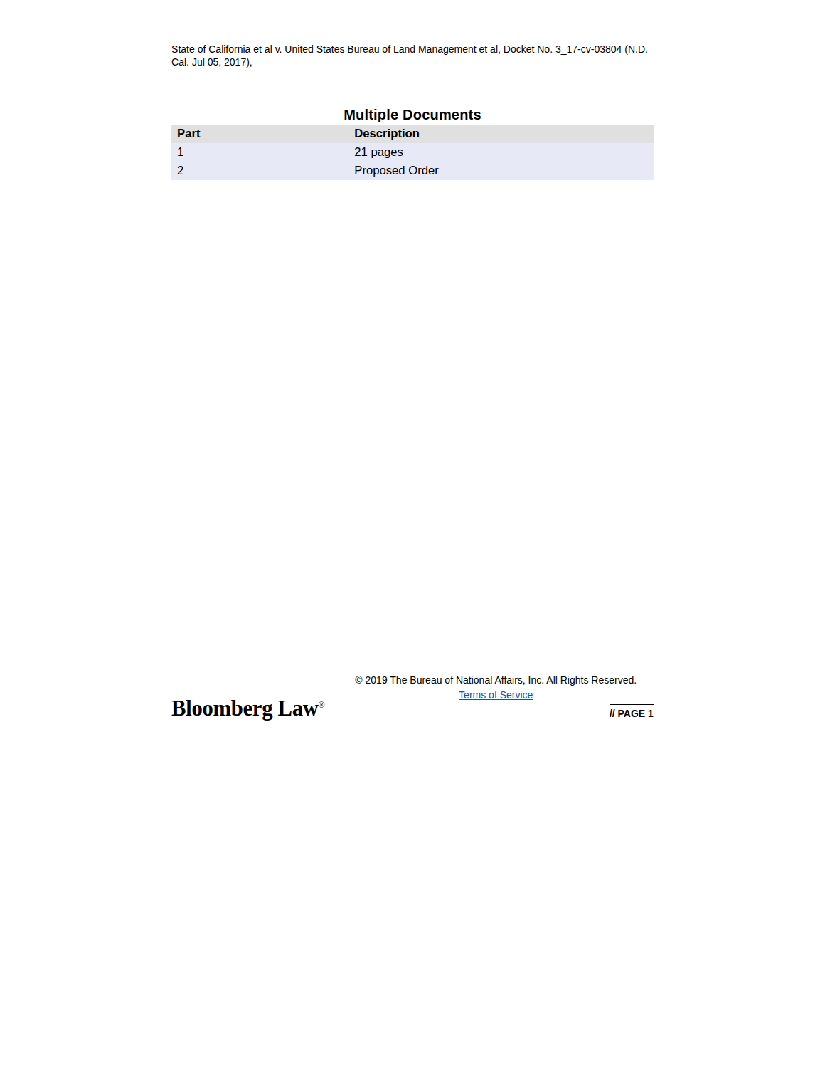State of California et al v. United States Bureau of Land Management et al, Docket No. 3_17-cv-03804 (N.D. Cal. Jul 05, 2017),
Multiple Documents
| Part | Description |
| --- | --- |
| 1 | 21 pages |
| 2 | Proposed Order |
Bloomberg Law®
© 2019 The Bureau of National Affairs, Inc. All Rights Reserved. Terms of Service
// PAGE 1